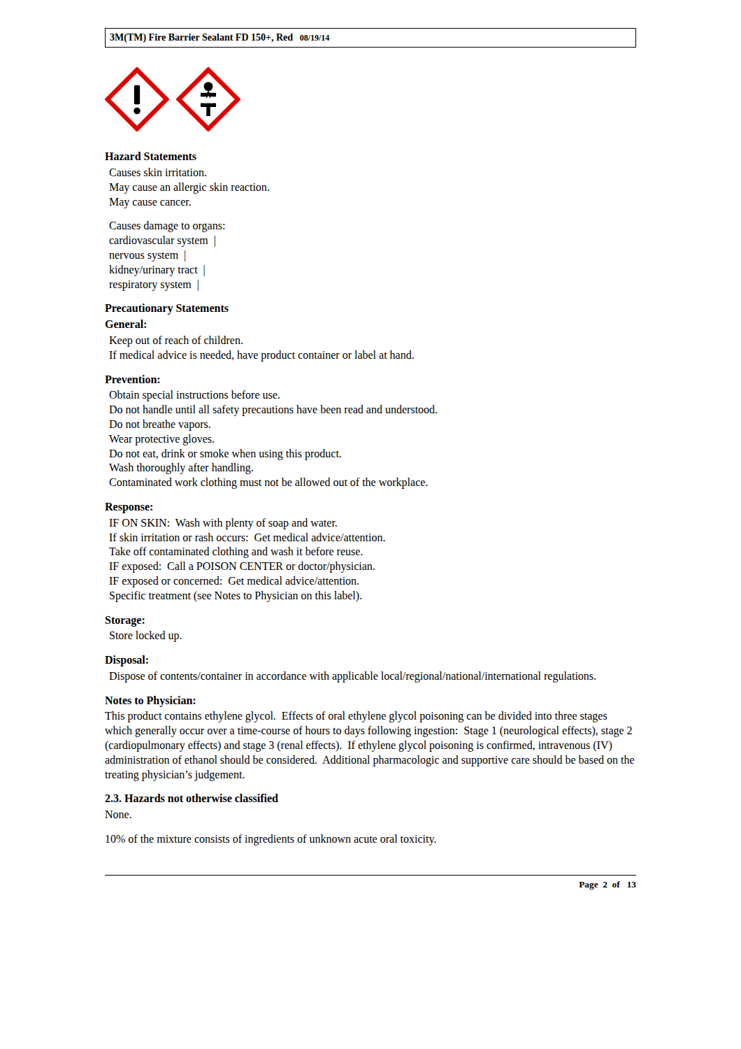3M(TM) Fire Barrier Sealant FD 150+, Red 08/19/14
Hazard Statements
Causes skin irritation.
May cause an allergic skin reaction.
May cause cancer.
Causes damage to organs:
cardiovascular system |
nervous system |
kidney/urinary tract |
respiratory system |
Precautionary Statements
General:
Keep out of reach of children.
If medical advice is needed, have product container or label at hand.
Prevention:
Obtain special instructions before use.
Do not handle until all safety precautions have been read and understood.
Do not breathe vapors.
Wear protective gloves.
Do not eat, drink or smoke when using this product.
Wash thoroughly after handling.
Contaminated work clothing must not be allowed out of the workplace.
Response:
IF ON SKIN: Wash with plenty of soap and water.
If skin irritation or rash occurs: Get medical advice/attention.
Take off contaminated clothing and wash it before reuse.
IF exposed: Call a POISON CENTER or doctor/physician.
IF exposed or concerned: Get medical advice/attention.
Specific treatment (see Notes to Physician on this label).
Storage:
Store locked up.
Disposal:
Dispose of contents/container in accordance with applicable local/regional/national/international regulations.
Notes to Physician:
This product contains ethylene glycol. Effects of oral ethylene glycol poisoning can be divided into three stages which generally occur over a time-course of hours to days following ingestion: Stage 1 (neurological effects), stage 2 (cardiopulmonary effects) and stage 3 (renal effects). If ethylene glycol poisoning is confirmed, intravenous (IV) administration of ethanol should be considered. Additional pharmacologic and supportive care should be based on the treating physician’s judgement.
2.3. Hazards not otherwise classified
None.
10% of the mixture consists of ingredients of unknown acute oral toxicity.
Page 2 of 13